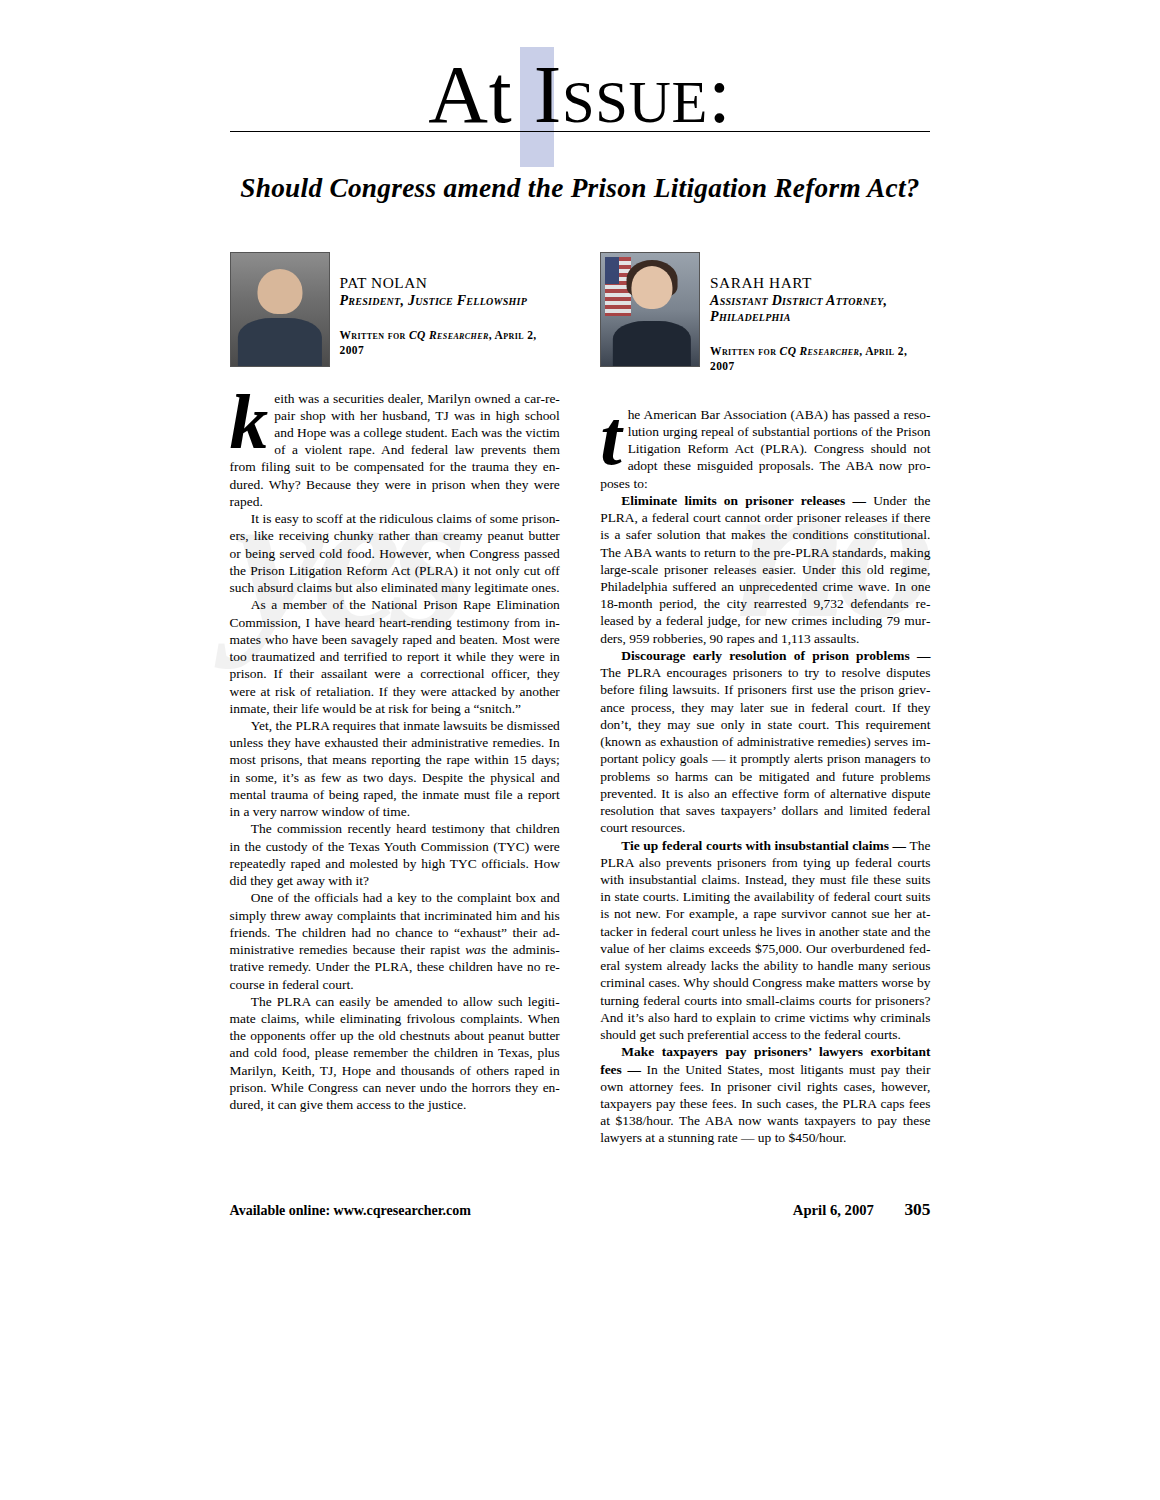At ISSUE:
Should Congress amend the Prison Litigation Reform Act?
yes
PAT NOLAN
President, Justice Fellowship
Written for CQ Researcher, April 2, 2007
keith was a securities dealer, Marilyn owned a car-repair shop with her husband, TJ was in high school and Hope was a college student. Each was the victim of a violent rape. And federal law prevents them from filing suit to be compensated for the trauma they endured. Why? Because they were in prison when they were raped.
It is easy to scoff at the ridiculous claims of some prisoners, like receiving chunky rather than creamy peanut butter or being served cold food. However, when Congress passed the Prison Litigation Reform Act (PLRA) it not only cut off such absurd claims but also eliminated many legitimate ones.
As a member of the National Prison Rape Elimination Commission, I have heard heart-rending testimony from inmates who have been savagely raped and beaten. Most were too traumatized and terrified to report it while they were in prison. If their assailant were a correctional officer, they were at risk of retaliation. If they were attacked by another inmate, their life would be at risk for being a “snitch.”
Yet, the PLRA requires that inmate lawsuits be dismissed unless they have exhausted their administrative remedies. In most prisons, that means reporting the rape within 15 days; in some, it’s as few as two days. Despite the physical and mental trauma of being raped, the inmate must file a report in a very narrow window of time.
The commission recently heard testimony that children in the custody of the Texas Youth Commission (TYC) were repeatedly raped and molested by high TYC officials. How did they get away with it?
One of the officials had a key to the complaint box and simply threw away complaints that incriminated him and his friends. The children had no chance to “exhaust” their administrative remedies because their rapist was the administrative remedy. Under the PLRA, these children have no recourse in federal court.
The PLRA can easily be amended to allow such legitimate claims, while eliminating frivolous complaints. When the opponents offer up the old chestnuts about peanut butter and cold food, please remember the children in Texas, plus Marilyn, Keith, TJ, Hope and thousands of others raped in prison. While Congress can never undo the horrors they endured, it can give them access to the justice.
no
SARAH HART
Assistant District Attorney,
Philadelphia
Written for CQ Researcher, April 2, 2007
the American Bar Association (ABA) has passed a resolution urging repeal of substantial portions of the Prison Litigation Reform Act (PLRA). Congress should not adopt these misguided proposals. The ABA now proposes to:
Eliminate limits on prisoner releases — Under the PLRA, a federal court cannot order prisoner releases if there is a safer solution that makes the conditions constitutional. The ABA wants to return to the pre-PLRA standards, making large-scale prisoner releases easier. Under this old regime, Philadelphia suffered an unprecedented crime wave. In one 18-month period, the city rearrested 9,732 defendants released by a federal judge, for new crimes including 79 murders, 959 robberies, 90 rapes and 1,113 assaults.
Discourage early resolution of prison problems — The PLRA encourages prisoners to try to resolve disputes before filing lawsuits. If prisoners first use the prison grievance process, they may later sue in federal court. If they don’t, they may sue only in state court. This requirement (known as exhaustion of administrative remedies) serves important policy goals — it promptly alerts prison managers to problems so harms can be mitigated and future problems prevented. It is also an effective form of alternative dispute resolution that saves taxpayers’ dollars and limited federal court resources.
Tie up federal courts with insubstantial claims — The PLRA also prevents prisoners from tying up federal courts with insubstantial claims. Instead, they must file these suits in state courts. Limiting the availability of federal court suits is not new. For example, a rape survivor cannot sue her attacker in federal court unless he lives in another state and the value of her claims exceeds $75,000. Our overburdened federal system already lacks the ability to handle many serious criminal cases. Why should Congress make matters worse by turning federal courts into small-claims courts for prisoners? And it’s also hard to explain to crime victims why criminals should get such preferential access to the federal courts.
Make taxpayers pay prisoners’ lawyers exorbitant fees — In the United States, most litigants must pay their own attorney fees. In prisoner civil rights cases, however, taxpayers pay these fees. In such cases, the PLRA caps fees at $138/hour. The ABA now wants taxpayers to pay these lawyers at a stunning rate — up to $450/hour.
Available online: www.cqresearcher.com
April 6, 2007 305